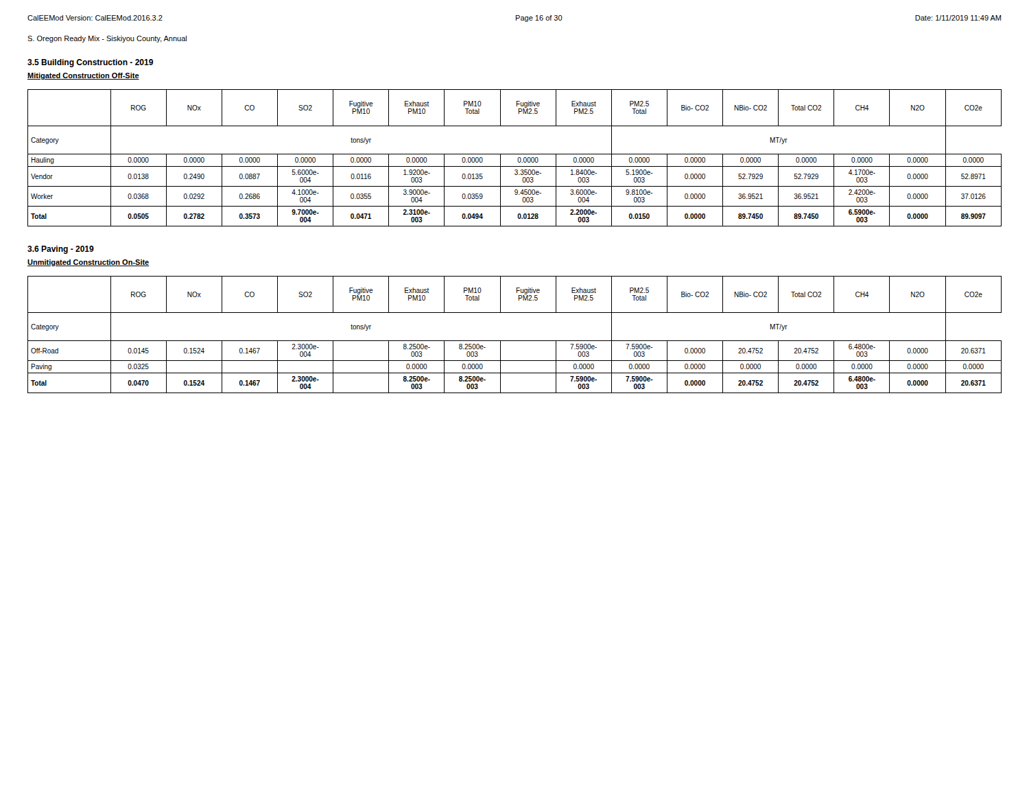CalEEMod Version: CalEEMod.2016.3.2
Page 16 of 30
Date: 1/11/2019 11:49 AM
S. Oregon Ready Mix - Siskiyou County, Annual
3.5 Building Construction - 2019
Mitigated Construction Off-Site
| | ROG | NOx | CO | SO2 | Fugitive PM10 | Exhaust PM10 | PM10 Total | Fugitive PM2.5 | Exhaust PM2.5 | PM2.5 Total | Bio- CO2 | NBio- CO2 | Total CO2 | CH4 | N2O | CO2e |
| --- | --- | --- | --- | --- | --- | --- | --- | --- | --- | --- | --- | --- | --- | --- | --- | --- |
| Category | tons/yr | MT/yr |
| Hauling | 0.0000 | 0.0000 | 0.0000 | 0.0000 | 0.0000 | 0.0000 | 0.0000 | 0.0000 | 0.0000 | 0.0000 | 0.0000 | 0.0000 | 0.0000 | 0.0000 | 0.0000 | 0.0000 |
| Vendor | 0.0138 | 0.2490 | 0.0887 | 5.6000e- 004 | 0.0116 | 1.9200e- 003 | 0.0135 | 3.3500e- 003 | 1.8400e- 003 | 5.1900e- 003 | 0.0000 | 52.7929 | 52.7929 | 4.1700e- 003 | 0.0000 | 52.8971 |
| Worker | 0.0368 | 0.0292 | 0.2686 | 4.1000e- 004 | 0.0355 | 3.9000e- 004 | 0.0359 | 9.4500e- 003 | 3.6000e- 004 | 9.8100e- 003 | 0.0000 | 36.9521 | 36.9521 | 2.4200e- 003 | 0.0000 | 37.0126 |
| Total | 0.0505 | 0.2782 | 0.3573 | 9.7000e- 004 | 0.0471 | 2.3100e- 003 | 0.0494 | 0.0128 | 2.2000e- 003 | 0.0150 | 0.0000 | 89.7450 | 89.7450 | 6.5900e- 003 | 0.0000 | 89.9097 |
3.6 Paving - 2019
Unmitigated Construction On-Site
| | ROG | NOx | CO | SO2 | Fugitive PM10 | Exhaust PM10 | PM10 Total | Fugitive PM2.5 | Exhaust PM2.5 | PM2.5 Total | Bio- CO2 | NBio- CO2 | Total CO2 | CH4 | N2O | CO2e |
| --- | --- | --- | --- | --- | --- | --- | --- | --- | --- | --- | --- | --- | --- | --- | --- | --- |
| Category | tons/yr | MT/yr |
| Off-Road | 0.0145 | 0.1524 | 0.1467 | 2.3000e- 004 | | 8.2500e- 003 | 8.2500e- 003 | | 7.5900e- 003 | 7.5900e- 003 | 0.0000 | 20.4752 | 20.4752 | 6.4800e- 003 | 0.0000 | 20.6371 |
| Paving | 0.0325 | | | | | 0.0000 | 0.0000 | | 0.0000 | 0.0000 | 0.0000 | 0.0000 | 0.0000 | 0.0000 | 0.0000 | 0.0000 |
| Total | 0.0470 | 0.1524 | 0.1467 | 2.3000e- 004 | | 8.2500e- 003 | 8.2500e- 003 | | 7.5900e- 003 | 7.5900e- 003 | 0.0000 | 20.4752 | 20.4752 | 6.4800e- 003 | 0.0000 | 20.6371 |